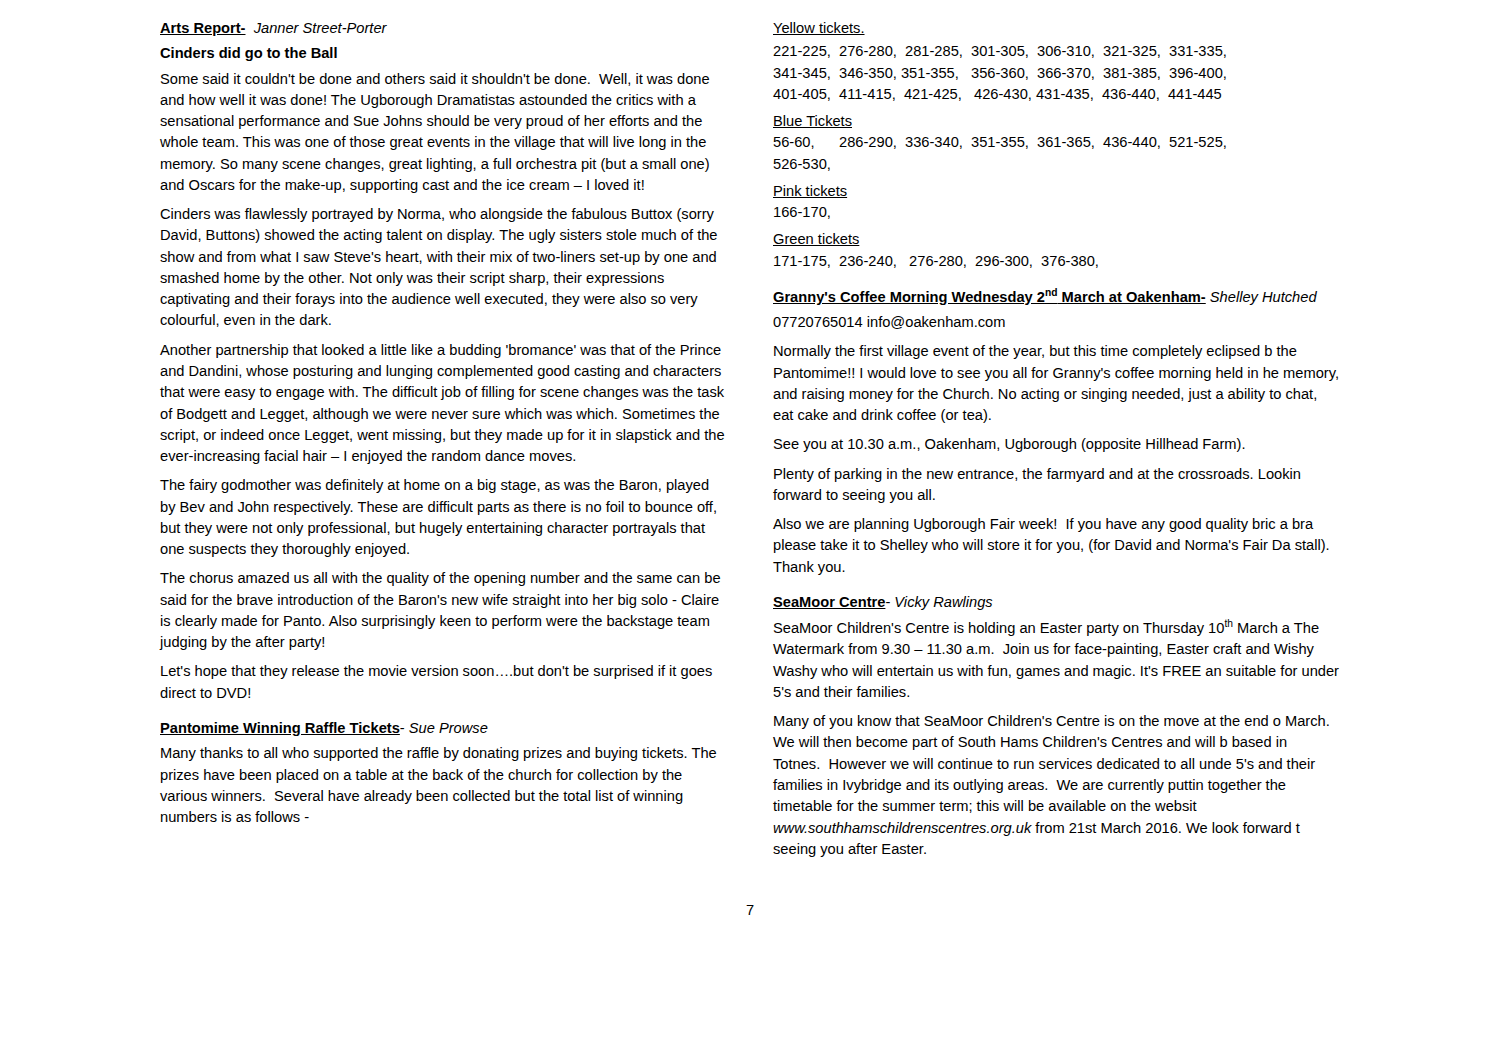Arts Report- Janner Street-Porter
Cinders did go to the Ball
Some said it couldn't be done and others said it shouldn't be done. Well, it was done and how well it was done! The Ugborough Dramatistas astounded the critics with a sensational performance and Sue Johns should be very proud of her efforts and the whole team. This was one of those great events in the village that will live long in the memory. So many scene changes, great lighting, a full orchestra pit (but a small one) and Oscars for the make-up, supporting cast and the ice cream – I loved it!
Cinders was flawlessly portrayed by Norma, who alongside the fabulous Buttox (sorry David, Buttons) showed the acting talent on display. The ugly sisters stole much of the show and from what I saw Steve's heart, with their mix of two-liners set-up by one and smashed home by the other. Not only was their script sharp, their expressions captivating and their forays into the audience well executed, they were also so very colourful, even in the dark.
Another partnership that looked a little like a budding 'bromance' was that of the Prince and Dandini, whose posturing and lunging complemented good casting and characters that were easy to engage with. The difficult job of filling for scene changes was the task of Bodgett and Legget, although we were never sure which was which. Sometimes the script, or indeed once Legget, went missing, but they made up for it in slapstick and the ever-increasing facial hair – I enjoyed the random dance moves.
The fairy godmother was definitely at home on a big stage, as was the Baron, played by Bev and John respectively. These are difficult parts as there is no foil to bounce off, but they were not only professional, but hugely entertaining character portrayals that one suspects they thoroughly enjoyed.
The chorus amazed us all with the quality of the opening number and the same can be said for the brave introduction of the Baron's new wife straight into her big solo - Claire is clearly made for Panto. Also surprisingly keen to perform were the backstage team judging by the after party!
Let's hope that they release the movie version soon….but don't be surprised if it goes direct to DVD!
Pantomime Winning Raffle Tickets- Sue Prowse
Many thanks to all who supported the raffle by donating prizes and buying tickets. The prizes have been placed on a table at the back of the church for collection by the various winners. Several have already been collected but the total list of winning numbers is as follows -
Yellow tickets.
221-225, 276-280, 281-285, 301-305, 306-310, 321-325, 331-335,
341-345, 346-350, 351-355, 356-360, 366-370, 381-385, 396-400,
401-405, 411-415, 421-425, 426-430, 431-435, 436-440, 441-445
Blue Tickets
56-60, 286-290, 336-340, 351-355, 361-365, 436-440, 521-525,
526-530,
Pink tickets
166-170,
Green tickets
171-175, 236-240, 276-280, 296-300, 376-380,
Granny's Coffee Morning Wednesday 2nd March at Oakenham- Shelley Hutched
07720765014 info@oakenham.com
Normally the first village event of the year, but this time completely eclipsed b the Pantomime!! I would love to see you all for Granny's coffee morning held in he memory, and raising money for the Church. No acting or singing needed, just a ability to chat, eat cake and drink coffee (or tea).
See you at 10.30 a.m., Oakenham, Ugborough (opposite Hillhead Farm).
Plenty of parking in the new entrance, the farmyard and at the crossroads. Lookin forward to seeing you all.
Also we are planning Ugborough Fair week! If you have any good quality bric a bra please take it to Shelley who will store it for you, (for David and Norma's Fair Da stall). Thank you.
SeaMoor Centre- Vicky Rawlings
SeaMoor Children's Centre is holding an Easter party on Thursday 10th March a The Watermark from 9.30 – 11.30 a.m. Join us for face-painting, Easter craft and Wishy Washy who will entertain us with fun, games and magic. It's FREE an suitable for under 5's and their families.
Many of you know that SeaMoor Children's Centre is on the move at the end o March. We will then become part of South Hams Children's Centres and will b based in Totnes. However we will continue to run services dedicated to all unde 5's and their families in Ivybridge and its outlying areas. We are currently puttin together the timetable for the summer term; this will be available on the websit www.southhamschildrenscentres.org.uk from 21st March 2016. We look forward t seeing you after Easter.
7